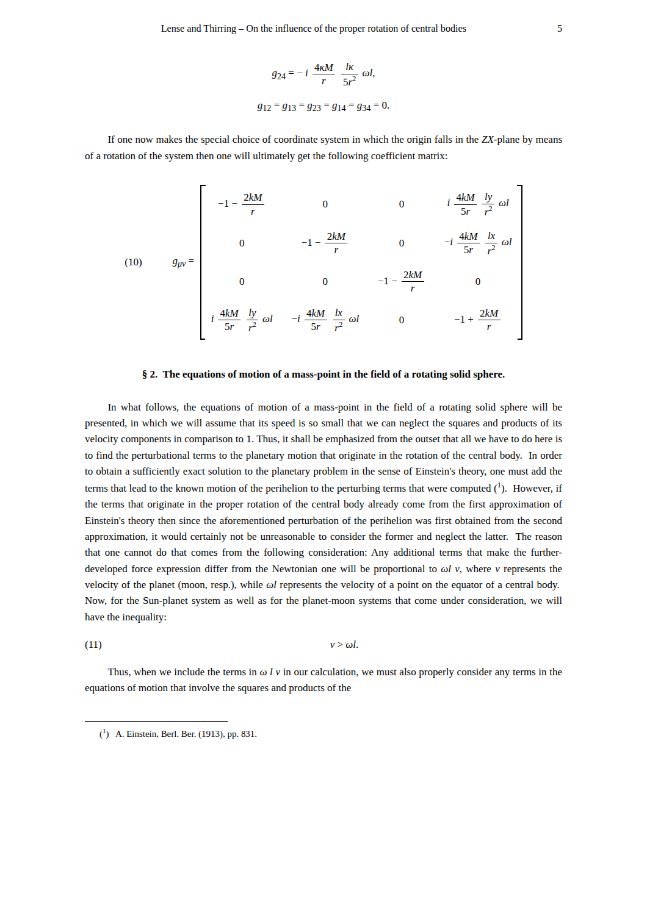Lense and Thirring – On the influence of the proper rotation of central bodies 5
g24 = − i 4κM r lκ 5r2 ωl,
g12 = g13 = g23 = g14 = g34 = 0.
If one now makes the special choice of coordinate system in which the origin falls in the ZX-plane by means of a rotation of the system then one will ultimately get the following coefficient matrix:
(10) gμν =
| −1 − 2 kM r | 0 | 0 | i 4 kM 5 r ly r 2 ωl |
| 0 | −1 − 2 kM r | 0 | − i 4 kM 5 r lx r 2 ωl |
| 0 | 0 | −1 − 2 kM r | 0 |
| i 4 kM 5 r ly r 2 ωl | − i 4 kM 5 r lx r 2 ωl | 0 | −1 + 2 kM r |
§ 2. The equations of motion of a mass-point in the field of a rotating solid sphere.
In what follows, the equations of motion of a mass-point in the field of a rotating solid sphere will be presented, in which we will assume that its speed is so small that we can neglect the squares and products of its velocity components in comparison to 1. Thus, it shall be emphasized from the outset that all we have to do here is to find the perturbational terms to the planetary motion that originate in the rotation of the central body. In order to obtain a sufficiently exact solution to the planetary problem in the sense of Einstein's theory, one must add the terms that lead to the known motion of the perihelion to the perturbing terms that were computed (1). However, if the terms that originate in the proper rotation of the central body already come from the first approximation of Einstein's theory then since the aforementioned perturbation of the perihelion was first obtained from the second approximation, it would certainly not be unreasonable to consider the former and neglect the latter. The reason that one cannot do that comes from the following consideration: Any additional terms that make the further-developed force expression differ from the Newtonian one will be proportional to ωl v, where v represents the velocity of the planet (moon, resp.), while ωl represents the velocity of a point on the equator of a central body. Now, for the Sun-planet system as well as for the planet-moon systems that come under consideration, we will have the inequality:
(11) v > ωl.
Thus, when we include the terms in ω l v in our calculation, we must also properly consider any terms in the equations of motion that involve the squares and products of the
(1) A. Einstein, Berl. Ber. (1913), pp. 831.